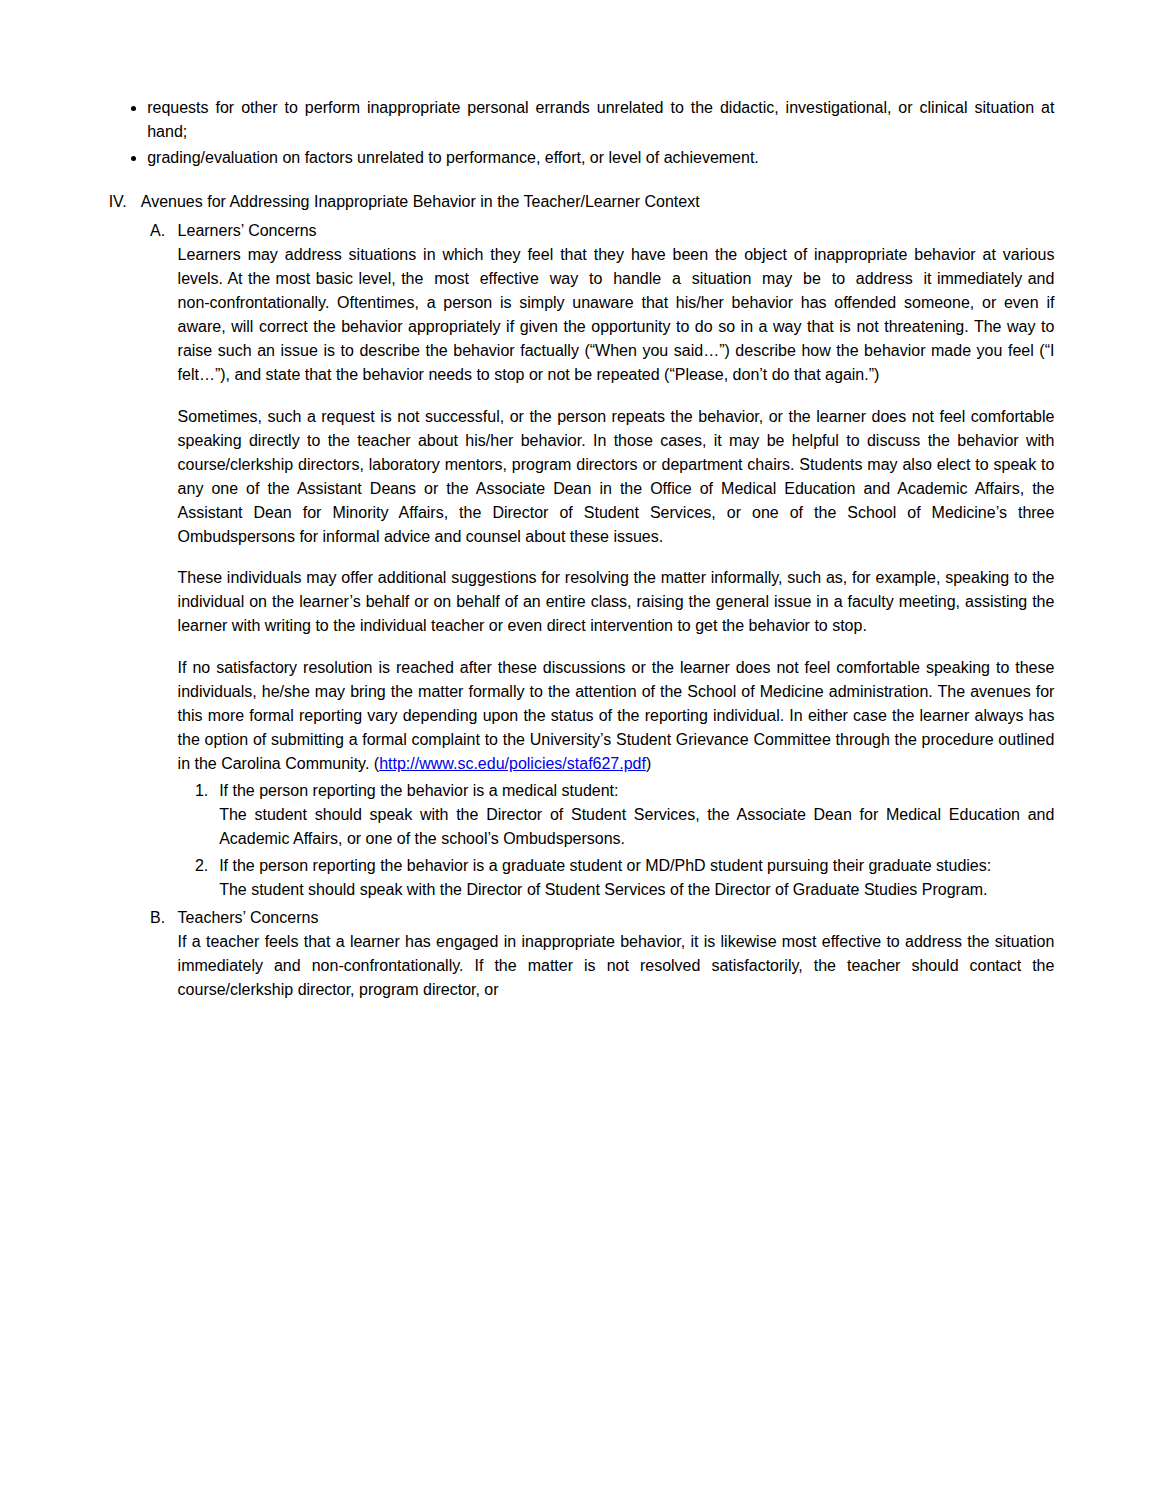requests for other to perform inappropriate personal errands unrelated to the didactic, investigational, or clinical situation at hand;
grading/evaluation on factors unrelated to performance, effort, or level of achievement.
Avenues for Addressing Inappropriate Behavior in the Teacher/Learner Context
Learners’ Concerns
Learners may address situations in which they feel that they have been the object of inappropriate behavior at various levels. At the most basic level, the most effective way to handle a situation may be to address it immediately and non-confrontationally. Oftentimes, a person is simply unaware that his/her behavior has offended someone, or even if aware, will correct the behavior appropriately if given the opportunity to do so in a way that is not threatening. The way to raise such an issue is to describe the behavior factually (“When you said…”) describe how the behavior made you feel (“I felt…”), and state that the behavior needs to stop or not be repeated (“Please, don’t do that again.”)
Sometimes, such a request is not successful, or the person repeats the behavior, or the learner does not feel comfortable speaking directly to the teacher about his/her behavior. In those cases, it may be helpful to discuss the behavior with course/clerkship directors, laboratory mentors, program directors or department chairs. Students may also elect to speak to any one of the Assistant Deans or the Associate Dean in the Office of Medical Education and Academic Affairs, the Assistant Dean for Minority Affairs, the Director of Student Services, or one of the School of Medicine’s three Ombudspersons for informal advice and counsel about these issues.
These individuals may offer additional suggestions for resolving the matter informally, such as, for example, speaking to the individual on the learner’s behalf or on behalf of an entire class, raising the general issue in a faculty meeting, assisting the learner with writing to the individual teacher or even direct intervention to get the behavior to stop.
If no satisfactory resolution is reached after these discussions or the learner does not feel comfortable speaking to these individuals, he/she may bring the matter formally to the attention of the School of Medicine administration. The avenues for this more formal reporting vary depending upon the status of the reporting individual. In either case the learner always has the option of submitting a formal complaint to the University’s Student Grievance Committee through the procedure outlined in the Carolina Community. (http://www.sc.edu/policies/staf627.pdf)
If the person reporting the behavior is a medical student:
The student should speak with the Director of Student Services, the Associate Dean for Medical Education and Academic Affairs, or one of the school’s Ombudspersons.
If the person reporting the behavior is a graduate student or MD/PhD student pursuing their graduate studies:
The student should speak with the Director of Student Services of the Director of Graduate Studies Program.
Teachers’ Concerns
If a teacher feels that a learner has engaged in inappropriate behavior, it is likewise most effective to address the situation immediately and non-confrontationally. If the matter is not resolved satisfactorily, the teacher should contact the course/clerkship director, program director, or